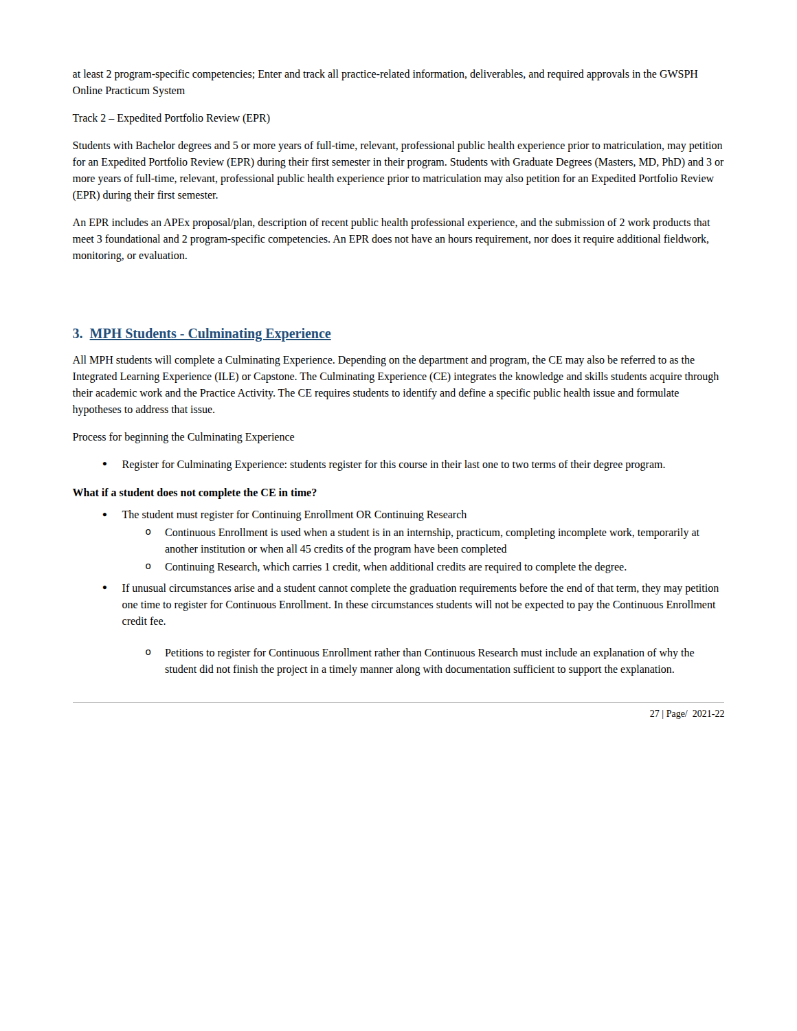at least 2 program-specific competencies; Enter and track all practice-related information, deliverables, and required approvals in the GWSPH Online Practicum System
Track 2 – Expedited Portfolio Review (EPR)
Students with Bachelor degrees and 5 or more years of full-time, relevant, professional public health experience prior to matriculation, may petition for an Expedited Portfolio Review (EPR) during their first semester in their program. Students with Graduate Degrees (Masters, MD, PhD) and 3 or more years of full-time, relevant, professional public health experience prior to matriculation may also petition for an Expedited Portfolio Review (EPR) during their first semester.
An EPR includes an APEx proposal/plan, description of recent public health professional experience, and the submission of 2 work products that meet 3 foundational and 2 program-specific competencies. An EPR does not have an hours requirement, nor does it require additional fieldwork, monitoring, or evaluation.
3. MPH Students - Culminating Experience
All MPH students will complete a Culminating Experience. Depending on the department and program, the CE may also be referred to as the Integrated Learning Experience (ILE) or Capstone. The Culminating Experience (CE) integrates the knowledge and skills students acquire through their academic work and the Practice Activity. The CE requires students to identify and define a specific public health issue and formulate hypotheses to address that issue.
Process for beginning the Culminating Experience
Register for Culminating Experience: students register for this course in their last one to two terms of their degree program.
What if a student does not complete the CE in time?
The student must register for Continuing Enrollment OR Continuing Research
Continuous Enrollment is used when a student is in an internship, practicum, completing incomplete work, temporarily at another institution or when all 45 credits of the program have been completed
Continuing Research, which carries 1 credit, when additional credits are required to complete the degree.
If unusual circumstances arise and a student cannot complete the graduation requirements before the end of that term, they may petition one time to register for Continuous Enrollment. In these circumstances students will not be expected to pay the Continuous Enrollment credit fee.
Petitions to register for Continuous Enrollment rather than Continuous Research must include an explanation of why the student did not finish the project in a timely manner along with documentation sufficient to support the explanation.
27 | Page/ 2021-22